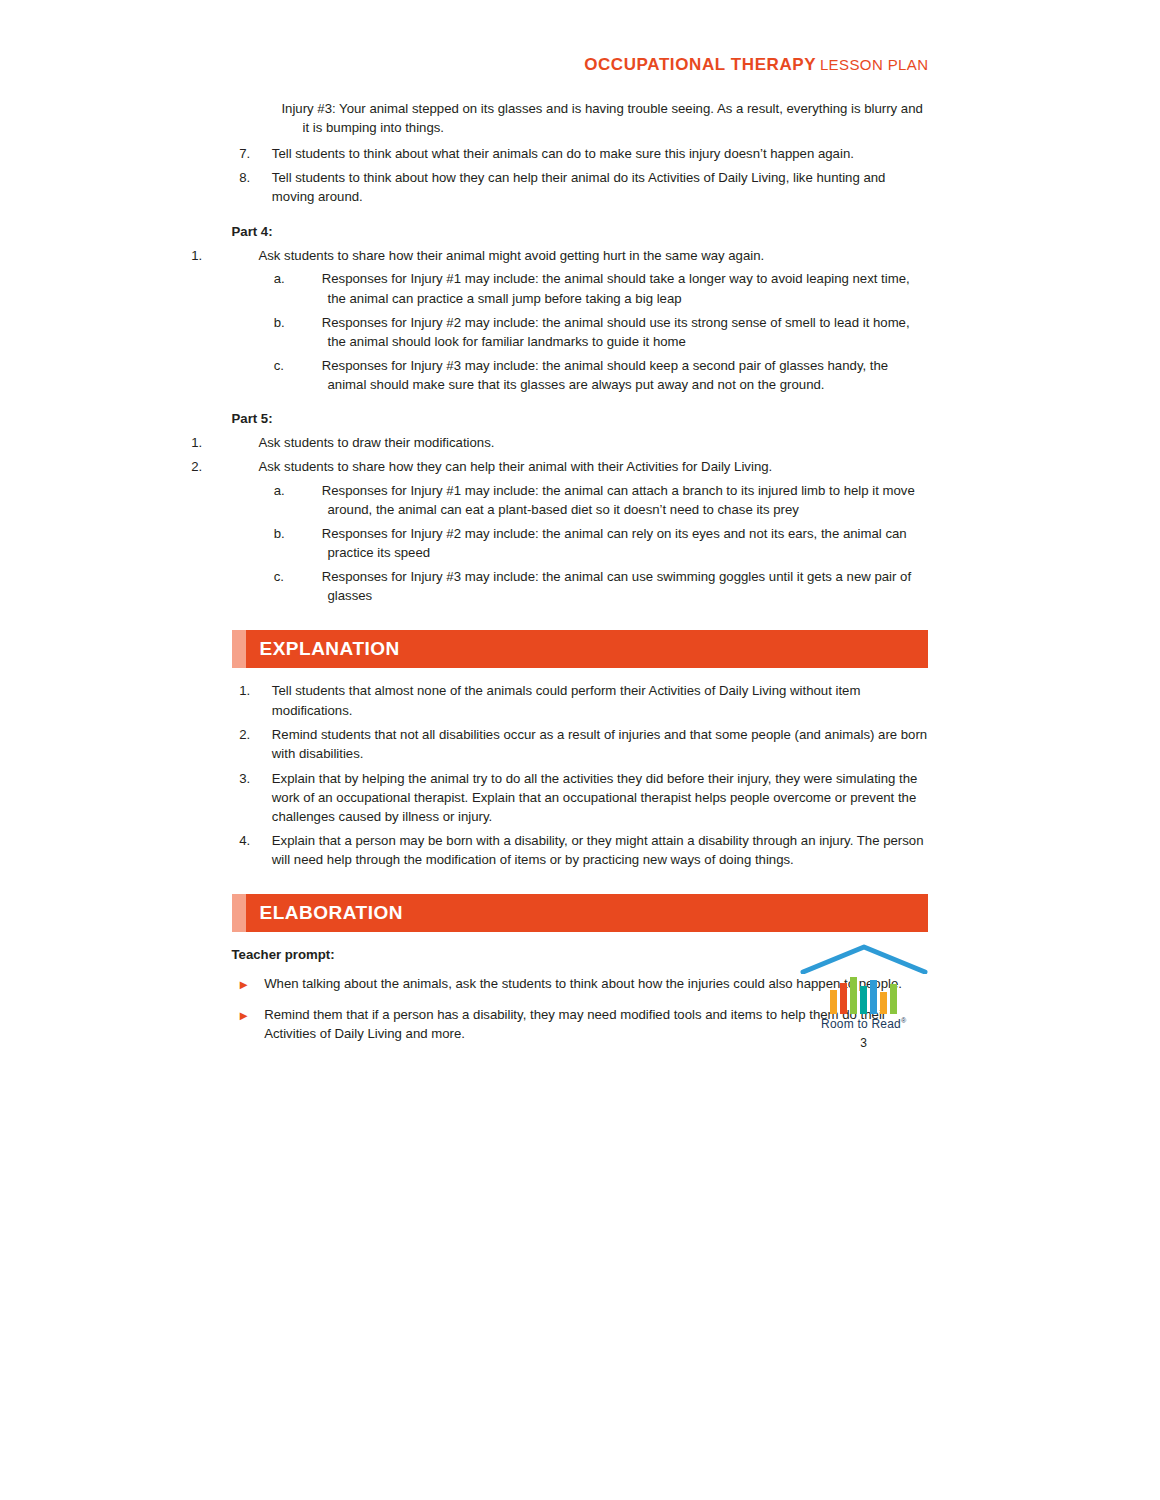Occupational Therapy Lesson Plan
Injury #3: Your animal stepped on its glasses and is having trouble seeing. As a result, everything is blurry and it is bumping into things.
7. Tell students to think about what their animals can do to make sure this injury doesn’t happen again.
8. Tell students to think about how they can help their animal do its Activities of Daily Living, like hunting and moving around.
Part 4:
1. Ask students to share how their animal might avoid getting hurt in the same way again.
a. Responses for Injury #1 may include: the animal should take a longer way to avoid leaping next time, the animal can practice a small jump before taking a big leap
b. Responses for Injury #2 may include: the animal should use its strong sense of smell to lead it home, the animal should look for familiar landmarks to guide it home
c. Responses for Injury #3 may include: the animal should keep a second pair of glasses handy, the animal should make sure that its glasses are always put away and not on the ground.
Part 5:
1. Ask students to draw their modifications.
2. Ask students to share how they can help their animal with their Activities for Daily Living.
a. Responses for Injury #1 may include: the animal can attach a branch to its injured limb to help it move around, the animal can eat a plant-based diet so it doesn’t need to chase its prey
b. Responses for Injury #2 may include: the animal can rely on its eyes and not its ears, the animal can practice its speed
c. Responses for Injury #3 may include: the animal can use swimming goggles until it gets a new pair of glasses
EXPLANATION
1. Tell students that almost none of the animals could perform their Activities of Daily Living without item modifications.
2. Remind students that not all disabilities occur as a result of injuries and that some people (and animals) are born with disabilities.
3. Explain that by helping the animal try to do all the activities they did before their injury, they were simulating the work of an occupational therapist. Explain that an occupational therapist helps people overcome or prevent the challenges caused by illness or injury.
4. Explain that a person may be born with a disability, or they might attain a disability through an injury. The person will need help through the modification of items or by practicing new ways of doing things.
ELABORATION
Teacher prompt:
► When talking about the animals, ask the students to think about how the injuries could also happen to people.
► Remind them that if a person has a disability, they may need modified tools and items to help them do their Activities of Daily Living and more.
Room to Read®
3